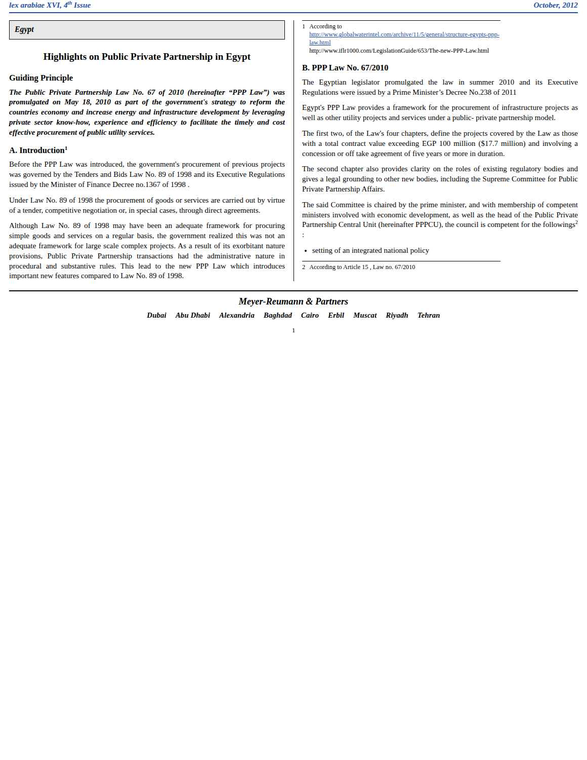lex arabiae XVI, 4th Issue
October, 2012
Egypt
Highlights on Public Private Partnership in Egypt
Guiding Principle
The Public Private Partnership Law No. 67 of 2010 (hereinafter “PPP Law”) was promulgated on May 18, 2010 as part of the government's strategy to reform the countries economy and increase energy and infrastructure development by leveraging private sector know-how, experience and efficiency to facilitate the timely and cost effective procurement of public utility services.
A. Introduction1
Before the PPP Law was introduced, the government's procurement of previous projects was governed by the Tenders and Bids Law No. 89 of 1998 and its Executive Regulations issued by the Minister of Finance Decree no.1367 of 1998 .
Under Law No. 89 of 1998 the procurement of goods or services are carried out by virtue of a tender, competitive negotiation or, in special cases, through direct agreements.
Although Law No. 89 of 1998 may have been an adequate framework for procuring simple goods and services on a regular basis, the government realized this was not an adequate framework for large scale complex projects. As a result of its exorbitant nature provisions, Public Private Partnership transactions had the administrative nature in procedural and substantive rules. This lead to the new PPP Law which introduces important new features compared to Law No. 89 of 1998.
1 According to
http://www.globalwaterintel.com/archive/11/5/general/structure-egypts-ppp-law.html
http://www.iflr1000.com/LegislationGuide/653/The-new-PPP-Law.html
B. PPP Law No. 67/2010
The Egyptian legislator promulgated the law in summer 2010 and its Executive Regulations were issued by a Prime Minister’s Decree No.238 of 2011
Egypt's PPP Law provides a framework for the procurement of infrastructure projects as well as other utility projects and services under a public- private partnership model.
The first two, of the Law's four chapters, define the projects covered by the Law as those with a total contract value exceeding EGP 100 million ($17.7 million) and involving a concession or off take agreement of five years or more in duration.
The second chapter also provides clarity on the roles of existing regulatory bodies and gives a legal grounding to other new bodies, including the Supreme Committee for Public Private Partnership Affairs.
The said Committee is chaired by the prime minister, and with membership of competent ministers involved with economic development, as well as the head of the Public Private Partnership Central Unit (hereinafter PPPCU), the council is competent for the followings2 :
setting of an integrated national policy
2 According to Article 15 , Law no. 67/2010
Meyer-Reumann & Partners
Dubai Abu Dhabi Alexandria Baghdad Cairo Erbil Muscat Riyadh Tehran
1